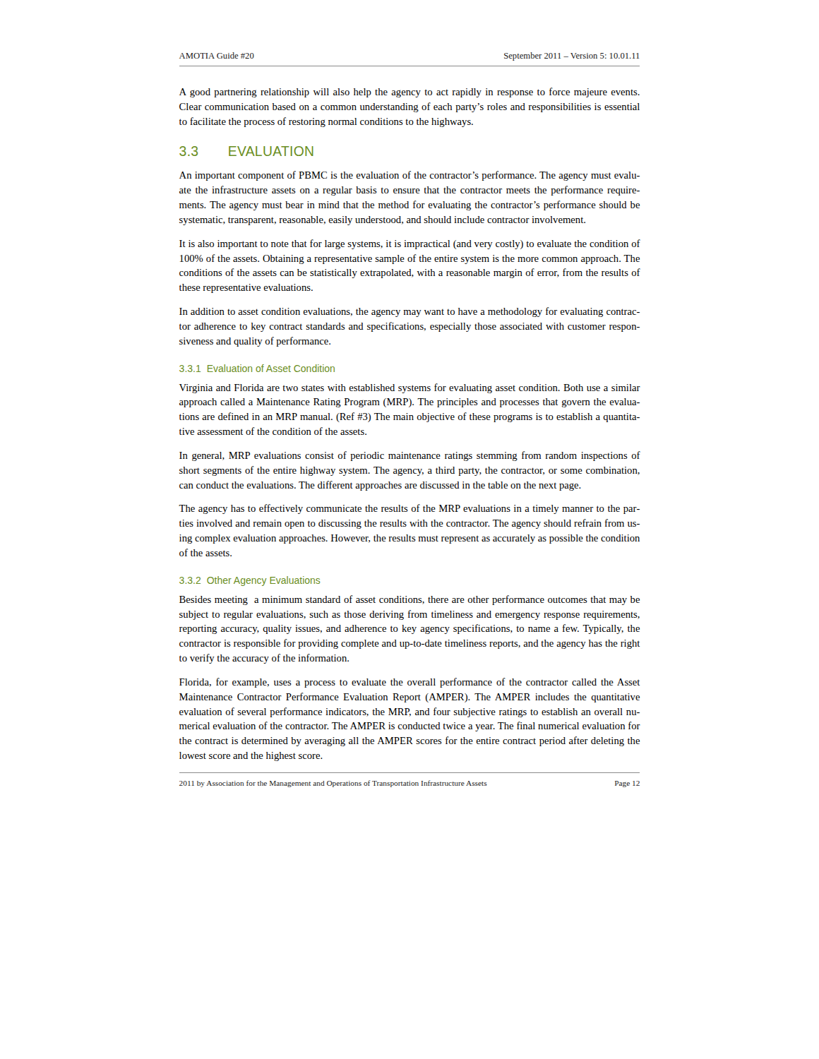AMOTIA Guide #20 September 2011 – Version 5: 10.01.11
A good partnering relationship will also help the agency to act rapidly in response to force majeure events. Clear communication based on a common understanding of each party’s roles and responsibilities is essential to facilitate the process of restoring normal conditions to the highways.
3.3 EVALUATION
An important component of PBMC is the evaluation of the contractor’s performance. The agency must evaluate the infrastructure assets on a regular basis to ensure that the contractor meets the performance requirements. The agency must bear in mind that the method for evaluating the contractor’s performance should be systematic, transparent, reasonable, easily understood, and should include contractor involvement.
It is also important to note that for large systems, it is impractical (and very costly) to evaluate the condition of 100% of the assets. Obtaining a representative sample of the entire system is the more common approach. The conditions of the assets can be statistically extrapolated, with a reasonable margin of error, from the results of these representative evaluations.
In addition to asset condition evaluations, the agency may want to have a methodology for evaluating contractor adherence to key contract standards and specifications, especially those associated with customer responsiveness and quality of performance.
3.3.1 Evaluation of Asset Condition
Virginia and Florida are two states with established systems for evaluating asset condition. Both use a similar approach called a Maintenance Rating Program (MRP). The principles and processes that govern the evaluations are defined in an MRP manual. (Ref #3) The main objective of these programs is to establish a quantitative assessment of the condition of the assets.
In general, MRP evaluations consist of periodic maintenance ratings stemming from random inspections of short segments of the entire highway system. The agency, a third party, the contractor, or some combination, can conduct the evaluations. The different approaches are discussed in the table on the next page.
The agency has to effectively communicate the results of the MRP evaluations in a timely manner to the parties involved and remain open to discussing the results with the contractor. The agency should refrain from using complex evaluation approaches. However, the results must represent as accurately as possible the condition of the assets.
3.3.2 Other Agency Evaluations
Besides meeting a minimum standard of asset conditions, there are other performance outcomes that may be subject to regular evaluations, such as those deriving from timeliness and emergency response requirements, reporting accuracy, quality issues, and adherence to key agency specifications, to name a few. Typically, the contractor is responsible for providing complete and up-to-date timeliness reports, and the agency has the right to verify the accuracy of the information.
Florida, for example, uses a process to evaluate the overall performance of the contractor called the Asset Maintenance Contractor Performance Evaluation Report (AMPER). The AMPER includes the quantitative evaluation of several performance indicators, the MRP, and four subjective ratings to establish an overall numerical evaluation of the contractor. The AMPER is conducted twice a year. The final numerical evaluation for the contract is determined by averaging all the AMPER scores for the entire contract period after deleting the lowest score and the highest score.
2011 by Association for the Management and Operations of Transportation Infrastructure Assets Page 12